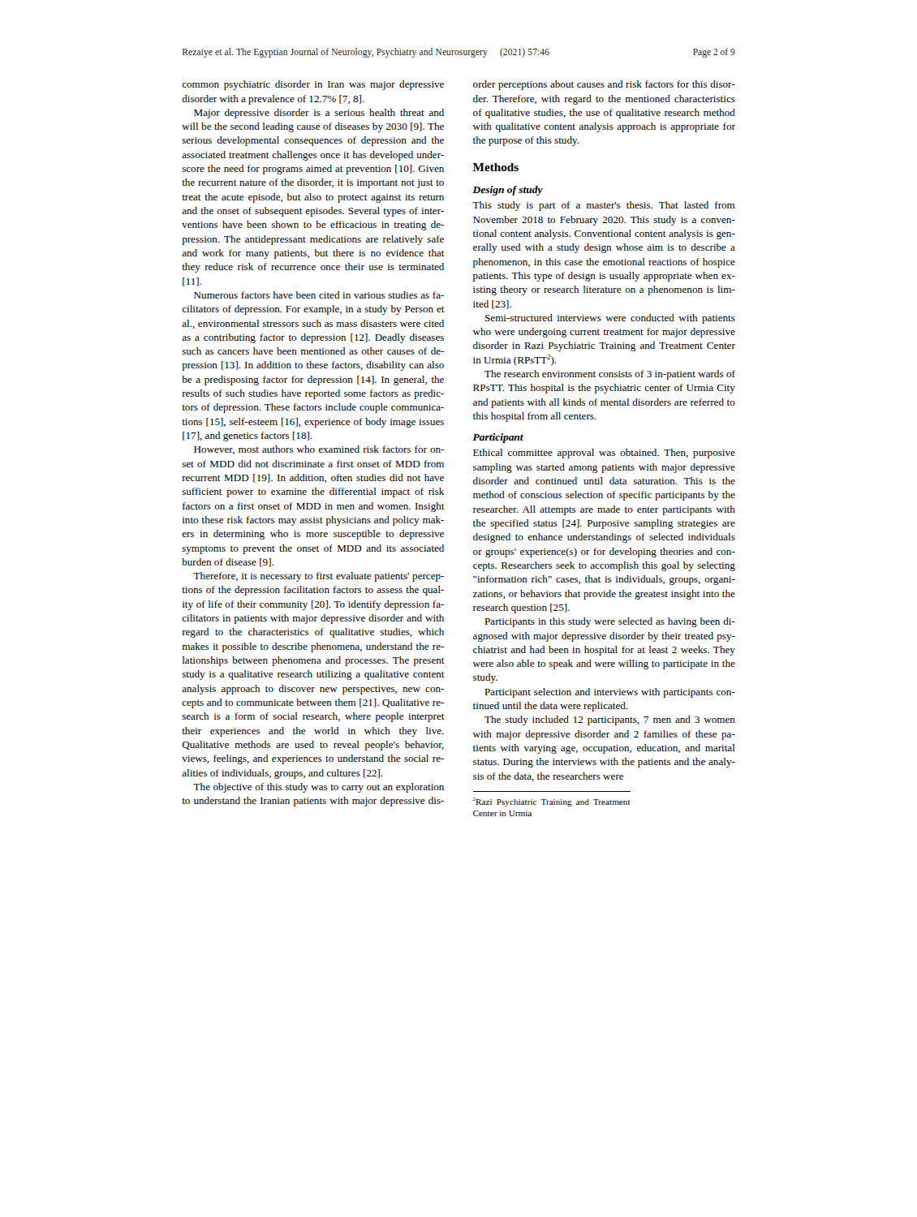Rezaiye et al. The Egyptian Journal of Neurology, Psychiatry and Neurosurgery (2021) 57:46
Page 2 of 9
common psychiatric disorder in Iran was major depressive disorder with a prevalence of 12.7% [7, 8].
Major depressive disorder is a serious health threat and will be the second leading cause of diseases by 2030 [9]. The serious developmental consequences of depression and the associated treatment challenges once it has developed underscore the need for programs aimed at prevention [10]. Given the recurrent nature of the disorder, it is important not just to treat the acute episode, but also to protect against its return and the onset of subsequent episodes. Several types of interventions have been shown to be efficacious in treating depression. The antidepressant medications are relatively safe and work for many patients, but there is no evidence that they reduce risk of recurrence once their use is terminated [11].
Numerous factors have been cited in various studies as facilitators of depression. For example, in a study by Person et al., environmental stressors such as mass disasters were cited as a contributing factor to depression [12]. Deadly diseases such as cancers have been mentioned as other causes of depression [13]. In addition to these factors, disability can also be a predisposing factor for depression [14]. In general, the results of such studies have reported some factors as predictors of depression. These factors include couple communications [15], self-esteem [16], experience of body image issues [17], and genetics factors [18].
However, most authors who examined risk factors for onset of MDD did not discriminate a first onset of MDD from recurrent MDD [19]. In addition, often studies did not have sufficient power to examine the differential impact of risk factors on a first onset of MDD in men and women. Insight into these risk factors may assist physicians and policy makers in determining who is more susceptible to depressive symptoms to prevent the onset of MDD and its associated burden of disease [9].
Therefore, it is necessary to first evaluate patients' perceptions of the depression facilitation factors to assess the quality of life of their community [20]. To identify depression facilitators in patients with major depressive disorder and with regard to the characteristics of qualitative studies, which makes it possible to describe phenomena, understand the relationships between phenomena and processes. The present study is a qualitative research utilizing a qualitative content analysis approach to discover new perspectives, new concepts and to communicate between them [21]. Qualitative research is a form of social research, where people interpret their experiences and the world in which they live. Qualitative methods are used to reveal people's behavior, views, feelings, and experiences to understand the social realities of individuals, groups, and cultures [22].
The objective of this study was to carry out an exploration to understand the Iranian patients with major depressive disorder perceptions about causes and risk factors for this disorder. Therefore, with regard to the mentioned characteristics of qualitative studies, the use of qualitative research method with qualitative content analysis approach is appropriate for the purpose of this study.
Methods
Design of study
This study is part of a master's thesis. That lasted from November 2018 to February 2020. This study is a conventional content analysis. Conventional content analysis is generally used with a study design whose aim is to describe a phenomenon, in this case the emotional reactions of hospice patients. This type of design is usually appropriate when existing theory or research literature on a phenomenon is limited [23].
Semi-structured interviews were conducted with patients who were undergoing current treatment for major depressive disorder in Razi Psychiatric Training and Treatment Center in Urmia (RPsTT2).
The research environment consists of 3 in-patient wards of RPsTT. This hospital is the psychiatric center of Urmia City and patients with all kinds of mental disorders are referred to this hospital from all centers.
Participant
Ethical committee approval was obtained. Then, purposive sampling was started among patients with major depressive disorder and continued until data saturation. This is the method of conscious selection of specific participants by the researcher. All attempts are made to enter participants with the specified status [24]. Purposive sampling strategies are designed to enhance understandings of selected individuals or groups' experience(s) or for developing theories and concepts. Researchers seek to accomplish this goal by selecting "information rich" cases, that is individuals, groups, organizations, or behaviors that provide the greatest insight into the research question [25].
Participants in this study were selected as having been diagnosed with major depressive disorder by their treated psychiatrist and had been in hospital for at least 2 weeks. They were also able to speak and were willing to participate in the study.
Participant selection and interviews with participants continued until the data were replicated.
The study included 12 participants, 7 men and 3 women with major depressive disorder and 2 families of these patients with varying age, occupation, education, and marital status. During the interviews with the patients and the analysis of the data, the researchers were
2Razi Psychiatric Training and Treatment Center in Urmia